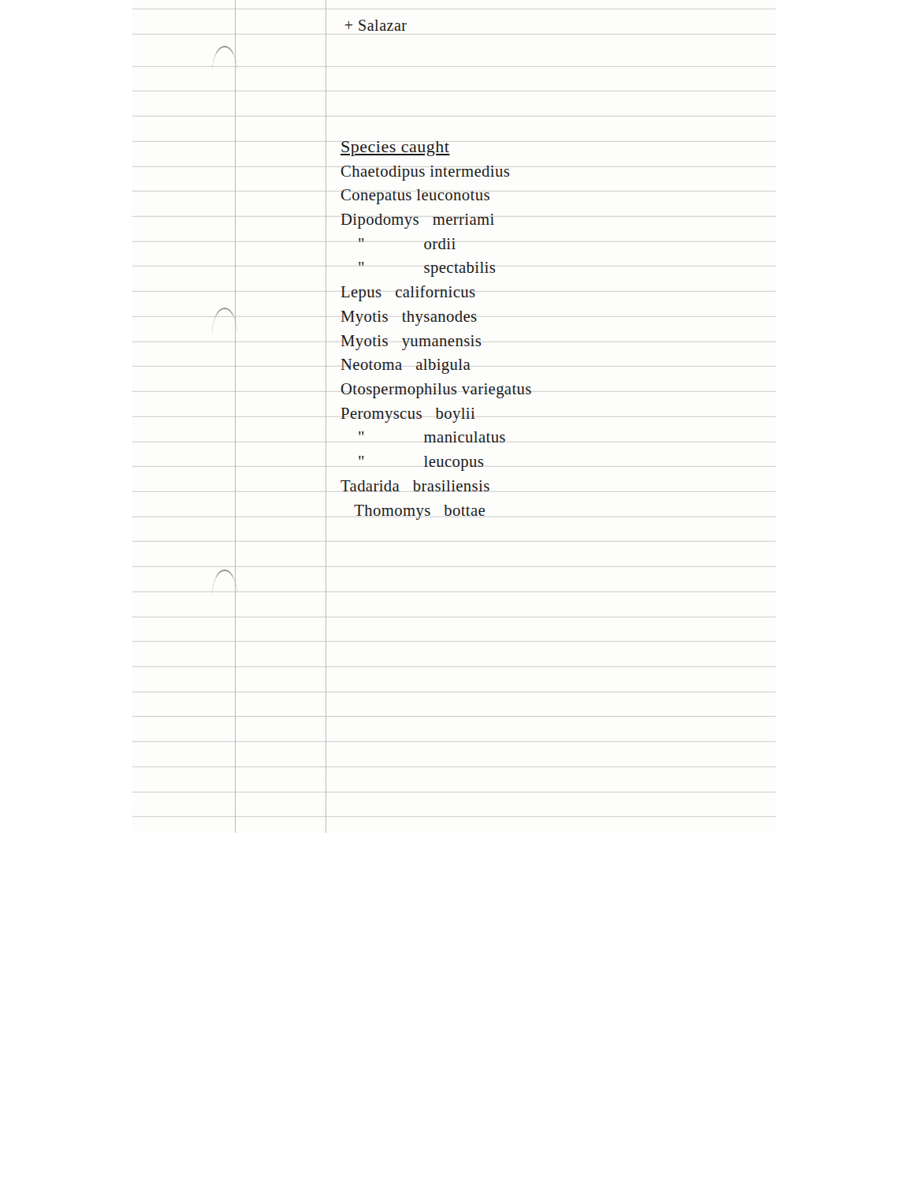+ Salazar
Species caught
Chaetodipus intermedius
Conepatus leuconotus
Dipodomys merriami
"ordii
"spectabilis
Lepus californicus
Myotis thysanodes
Myotis yumanensis
Neotoma albigula
Otospermophilus variegatus
Peromyscus boylii
"maniculatus
"leucopus
Tadarida brasiliensis
Thomomys bottae